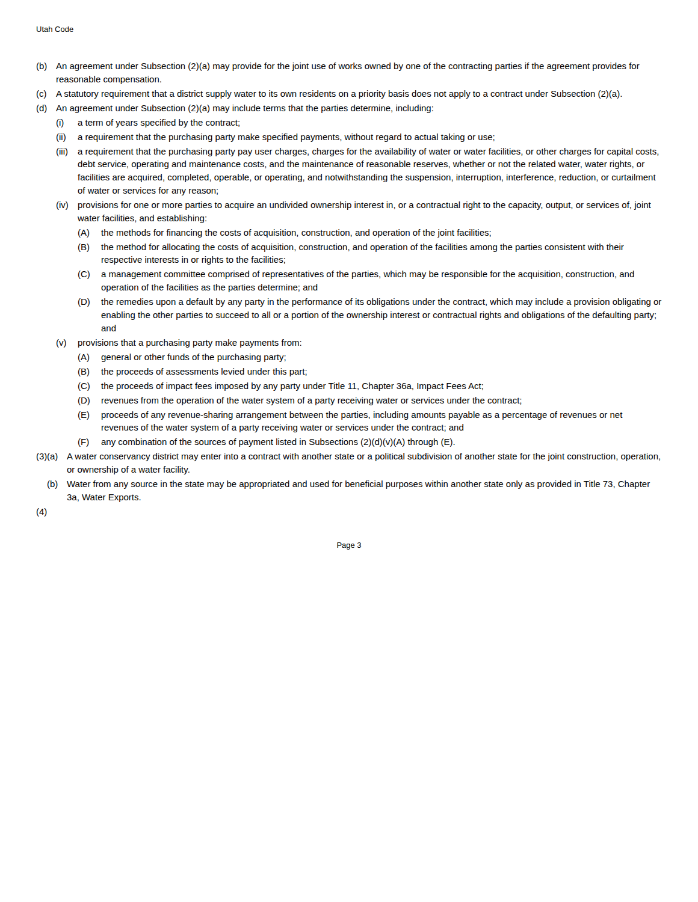Utah Code
(b) An agreement under Subsection (2)(a) may provide for the joint use of works owned by one of the contracting parties if the agreement provides for reasonable compensation.
(c) A statutory requirement that a district supply water to its own residents on a priority basis does not apply to a contract under Subsection (2)(a).
(d) An agreement under Subsection (2)(a) may include terms that the parties determine, including:
(i) a term of years specified by the contract;
(ii) a requirement that the purchasing party make specified payments, without regard to actual taking or use;
(iii) a requirement that the purchasing party pay user charges, charges for the availability of water or water facilities, or other charges for capital costs, debt service, operating and maintenance costs, and the maintenance of reasonable reserves, whether or not the related water, water rights, or facilities are acquired, completed, operable, or operating, and notwithstanding the suspension, interruption, interference, reduction, or curtailment of water or services for any reason;
(iv) provisions for one or more parties to acquire an undivided ownership interest in, or a contractual right to the capacity, output, or services of, joint water facilities, and establishing:
(A) the methods for financing the costs of acquisition, construction, and operation of the joint facilities;
(B) the method for allocating the costs of acquisition, construction, and operation of the facilities among the parties consistent with their respective interests in or rights to the facilities;
(C) a management committee comprised of representatives of the parties, which may be responsible for the acquisition, construction, and operation of the facilities as the parties determine; and
(D) the remedies upon a default by any party in the performance of its obligations under the contract, which may include a provision obligating or enabling the other parties to succeed to all or a portion of the ownership interest or contractual rights and obligations of the defaulting party; and
(v) provisions that a purchasing party make payments from:
(A) general or other funds of the purchasing party;
(B) the proceeds of assessments levied under this part;
(C) the proceeds of impact fees imposed by any party under Title 11, Chapter 36a, Impact Fees Act;
(D) revenues from the operation of the water system of a party receiving water or services under the contract;
(E) proceeds of any revenue-sharing arrangement between the parties, including amounts payable as a percentage of revenues or net revenues of the water system of a party receiving water or services under the contract; and
(F) any combination of the sources of payment listed in Subsections (2)(d)(v)(A) through (E).
(3)
(a) A water conservancy district may enter into a contract with another state or a political subdivision of another state for the joint construction, operation, or ownership of a water facility.
(b) Water from any source in the state may be appropriated and used for beneficial purposes within another state only as provided in Title 73, Chapter 3a, Water Exports.
(4)
Page 3